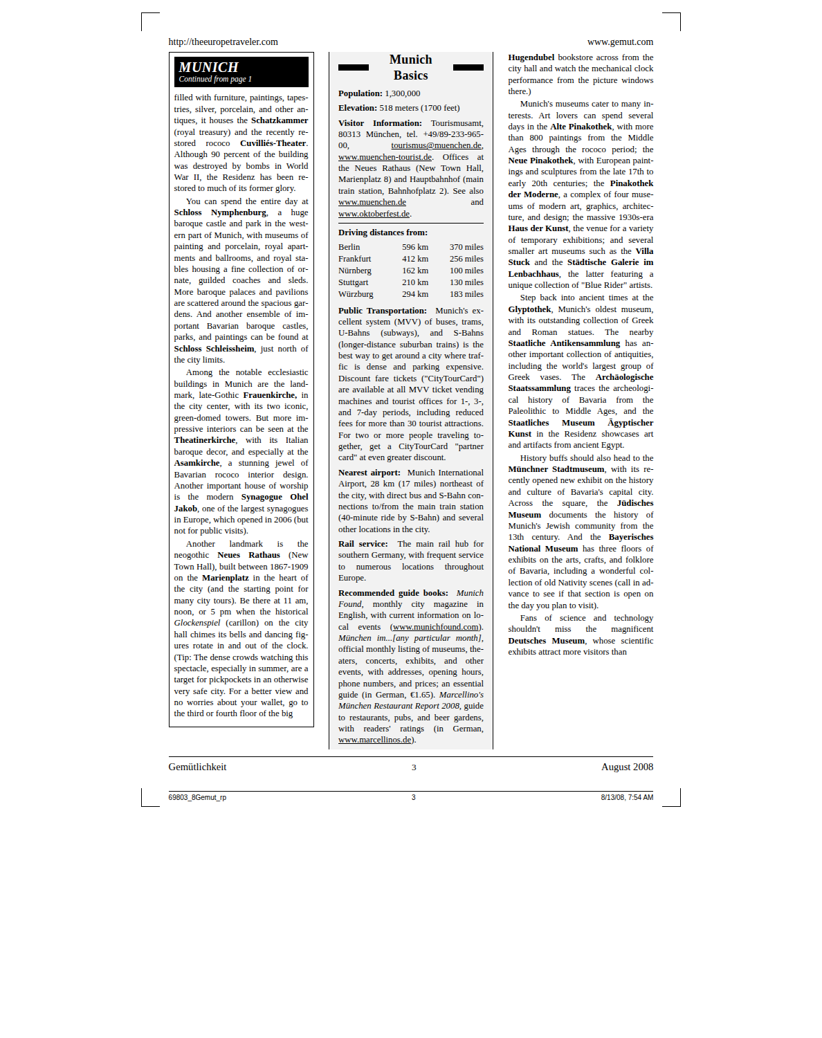http://theeuropetraveler.com
www.gemut.com
MUNICH
Continued from page 1
filled with furniture, paintings, tapestries, silver, porcelain, and other antiques, it houses the Schatzkammer (royal treasury) and the recently restored rococo Cuvilliés-Theater. Although 90 percent of the building was destroyed by bombs in World War II, the Residenz has been restored to much of its former glory.
You can spend the entire day at Schloss Nymphenburg, a huge baroque castle and park in the western part of Munich, with museums of painting and porcelain, royal apartments and ballrooms, and royal stables housing a fine collection of ornate, guilded coaches and sleds. More baroque palaces and pavilions are scattered around the spacious gardens. And another ensemble of important Bavarian baroque castles, parks, and paintings can be found at Schloss Schleissheim, just north of the city limits.
Among the notable ecclesiastic buildings in Munich are the landmark, late-Gothic Frauenkirche, in the city center, with its two iconic, green-domed towers. But more impressive interiors can be seen at the Theatinerkirche, with its Italian baroque decor, and especially at the Asamkirche, a stunning jewel of Bavarian rococo interior design. Another important house of worship is the modern Synagogue Ohel Jakob, one of the largest synagogues in Europe, which opened in 2006 (but not for public visits).
Another landmark is the neogothic Neues Rathaus (New Town Hall), built between 1867-1909 on the Marienplatz in the heart of the city (and the starting point for many city tours). Be there at 11 am, noon, or 5 pm when the historical Glockenspiel (carillon) on the city hall chimes its bells and dancing figures rotate in and out of the clock. (Tip: The dense crowds watching this spectacle, especially in summer, are a target for pickpockets in an otherwise very safe city. For a better view and no worries about your wallet, go to the third or fourth floor of the big
Munich Basics
Population: 1,300,000
Elevation: 518 meters (1700 feet)
Visitor Information: Tourismusamt, 80313 München, tel. +49/89-233-965-00, tourismus@muenchen.de, www.muenchen-tourist.de. Offices at the Neues Rathaus (New Town Hall, Marienplatz 8) and Hauptbahnhof (main train station, Bahnhofplatz 2). See also www.muenchen.de and www.oktoberfest.de.
Driving distances from:
| Berlin | 596 km | 370 miles |
| Frankfurt | 412 km | 256 miles |
| Nürnberg | 162 km | 100 miles |
| Stuttgart | 210 km | 130 miles |
| Würzburg | 294 km | 183 miles |
Public Transportation: Munich's excellent system (MVV) of buses, trams, U-Bahns (subways), and S-Bahns (longer-distance suburban trains) is the best way to get around a city where traffic is dense and parking expensive. Discount fare tickets ("CityTourCard") are available at all MVV ticket vending machines and tourist offices for 1-, 3-, and 7-day periods, including reduced fees for more than 30 tourist attractions. For two or more people traveling together, get a CityTourCard "partner card" at even greater discount.
Nearest airport: Munich International Airport, 28 km (17 miles) northeast of the city, with direct bus and S-Bahn connections to/from the main train station (40-minute ride by S-Bahn) and several other locations in the city.
Rail service: The main rail hub for southern Germany, with frequent service to numerous locations throughout Europe.
Recommended guide books: Munich Found, monthly city magazine in English, with current information on local events (www.munichfound.com). München im...[any particular month], official monthly listing of museums, theaters, concerts, exhibits, and other events, with addresses, opening hours, phone numbers, and prices; an essential guide (in German, €1.65). Marcellino's München Restaurant Report 2008, guide to restaurants, pubs, and beer gardens, with readers' ratings (in German, www.marcellinos.de).
Hugendubel bookstore across from the city hall and watch the mechanical clock performance from the picture windows there.)
Munich's museums cater to many interests. Art lovers can spend several days in the Alte Pinakothek, with more than 800 paintings from the Middle Ages through the rococo period; the Neue Pinakothek, with European paintings and sculptures from the late 17th to early 20th centuries; the Pinakothek der Moderne, a complex of four museums of modern art, graphics, architecture, and design; the massive 1930s-era Haus der Kunst, the venue for a variety of temporary exhibitions; and several smaller art museums such as the Villa Stuck and the Städtische Galerie im Lenbachhaus, the latter featuring a unique collection of "Blue Rider" artists.
Step back into ancient times at the Glyptothek, Munich's oldest museum, with its outstanding collection of Greek and Roman statues. The nearby Staatliche Antikensammlung has another important collection of antiquities, including the world's largest group of Greek vases. The Archäologische Staatssammlung traces the archeological history of Bavaria from the Paleolithic to Middle Ages, and the Staatliches Museum Ägyptischer Kunst in the Residenz showcases art and artifacts from ancient Egypt.
History buffs should also head to the Münchner Stadtmuseum, with its recently opened new exhibit on the history and culture of Bavaria's capital city. Across the square, the Jüdisches Museum documents the history of Munich's Jewish community from the 13th century. And the Bayerisches National Museum has three floors of exhibits on the arts, crafts, and folklore of Bavaria, including a wonderful collection of old Nativity scenes (call in advance to see if that section is open on the day you plan to visit).
Fans of science and technology shouldn't miss the magnificent Deutsches Museum, whose scientific exhibits attract more visitors than
Gemütlichkeit
3
August 2008
69803_8Gemut_rp 3 8/13/08, 7:54 AM